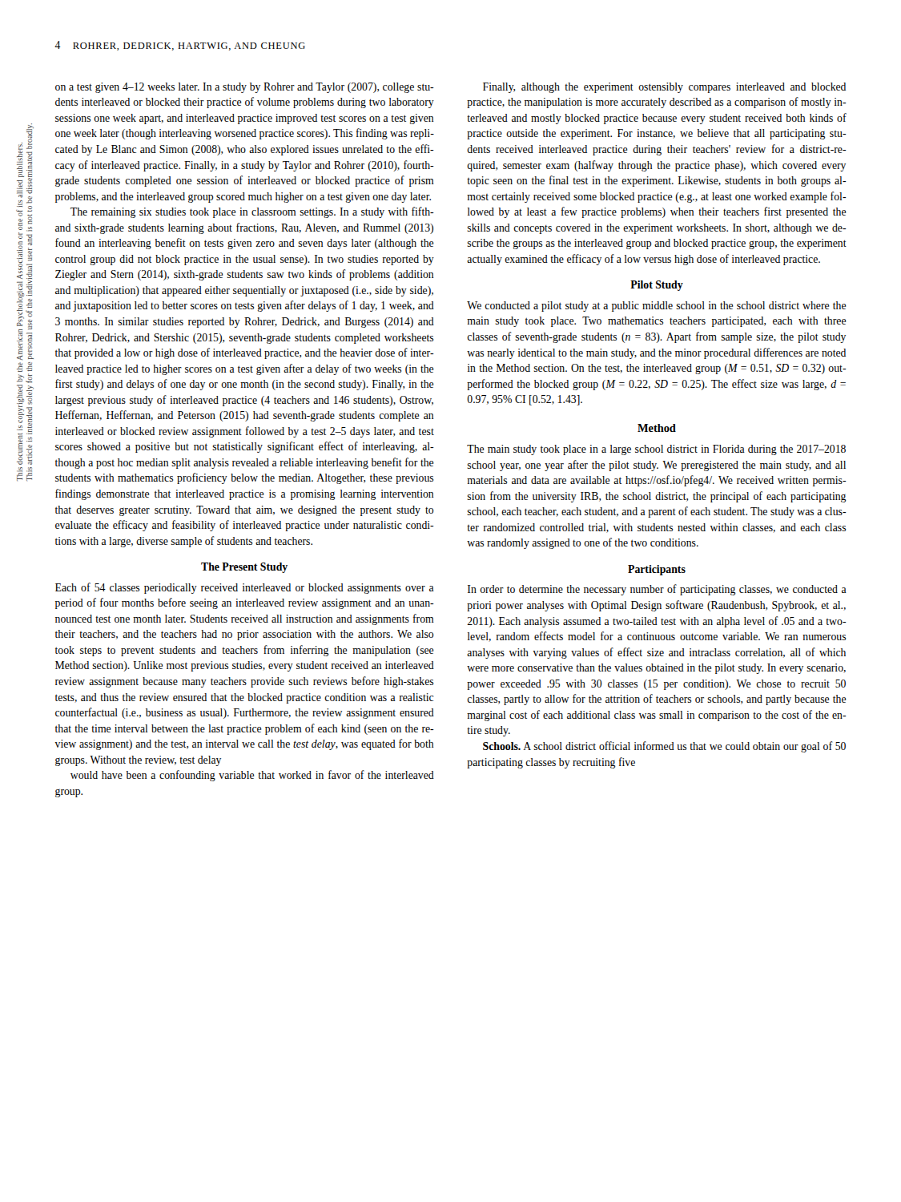This document is copyrighted by the American Psychological Association or one of its allied publishers.
This article is intended solely for the personal use of the individual user and is not to be disseminated broadly.
4 ROHRER, DEDRICK, HARTWIG, AND CHEUNG
on a test given 4–12 weeks later. In a study by Rohrer and Taylor (2007), college students interleaved or blocked their practice of volume problems during two laboratory sessions one week apart, and interleaved practice improved test scores on a test given one week later (though interleaving worsened practice scores). This finding was replicated by Le Blanc and Simon (2008), who also explored issues unrelated to the efficacy of interleaved practice. Finally, in a study by Taylor and Rohrer (2010), fourth-grade students completed one session of interleaved or blocked practice of prism problems, and the interleaved group scored much higher on a test given one day later.
The remaining six studies took place in classroom settings. In a study with fifth- and sixth-grade students learning about fractions, Rau, Aleven, and Rummel (2013) found an interleaving benefit on tests given zero and seven days later (although the control group did not block practice in the usual sense). In two studies reported by Ziegler and Stern (2014), sixth-grade students saw two kinds of problems (addition and multiplication) that appeared either sequentially or juxtaposed (i.e., side by side), and juxtaposition led to better scores on tests given after delays of 1 day, 1 week, and 3 months. In similar studies reported by Rohrer, Dedrick, and Burgess (2014) and Rohrer, Dedrick, and Stershic (2015), seventh-grade students completed worksheets that provided a low or high dose of interleaved practice, and the heavier dose of interleaved practice led to higher scores on a test given after a delay of two weeks (in the first study) and delays of one day or one month (in the second study). Finally, in the largest previous study of interleaved practice (4 teachers and 146 students), Ostrow, Heffernan, Heffernan, and Peterson (2015) had seventh-grade students complete an interleaved or blocked review assignment followed by a test 2–5 days later, and test scores showed a positive but not statistically significant effect of interleaving, although a post hoc median split analysis revealed a reliable interleaving benefit for the students with mathematics proficiency below the median. Altogether, these previous findings demonstrate that interleaved practice is a promising learning intervention that deserves greater scrutiny. Toward that aim, we designed the present study to evaluate the efficacy and feasibility of interleaved practice under naturalistic conditions with a large, diverse sample of students and teachers.
The Present Study
Each of 54 classes periodically received interleaved or blocked assignments over a period of four months before seeing an interleaved review assignment and an unannounced test one month later. Students received all instruction and assignments from their teachers, and the teachers had no prior association with the authors. We also took steps to prevent students and teachers from inferring the manipulation (see Method section). Unlike most previous studies, every student received an interleaved review assignment because many teachers provide such reviews before high-stakes tests, and thus the review ensured that the blocked practice condition was a realistic counterfactual (i.e., business as usual). Furthermore, the review assignment ensured that the time interval between the last practice problem of each kind (seen on the review assignment) and the test, an interval we call the test delay, was equated for both groups. Without the review, test delay
would have been a confounding variable that worked in favor of the interleaved group.
Finally, although the experiment ostensibly compares interleaved and blocked practice, the manipulation is more accurately described as a comparison of mostly interleaved and mostly blocked practice because every student received both kinds of practice outside the experiment. For instance, we believe that all participating students received interleaved practice during their teachers' review for a district-required, semester exam (halfway through the practice phase), which covered every topic seen on the final test in the experiment. Likewise, students in both groups almost certainly received some blocked practice (e.g., at least one worked example followed by at least a few practice problems) when their teachers first presented the skills and concepts covered in the experiment worksheets. In short, although we describe the groups as the interleaved group and blocked practice group, the experiment actually examined the efficacy of a low versus high dose of interleaved practice.
Pilot Study
We conducted a pilot study at a public middle school in the school district where the main study took place. Two mathematics teachers participated, each with three classes of seventh-grade students (n = 83). Apart from sample size, the pilot study was nearly identical to the main study, and the minor procedural differences are noted in the Method section. On the test, the interleaved group (M = 0.51, SD = 0.32) outperformed the blocked group (M = 0.22, SD = 0.25). The effect size was large, d = 0.97, 95% CI [0.52, 1.43].
Method
The main study took place in a large school district in Florida during the 2017–2018 school year, one year after the pilot study. We preregistered the main study, and all materials and data are available at https://osf.io/pfeg4/. We received written permission from the university IRB, the school district, the principal of each participating school, each teacher, each student, and a parent of each student. The study was a cluster randomized controlled trial, with students nested within classes, and each class was randomly assigned to one of the two conditions.
Participants
In order to determine the necessary number of participating classes, we conducted a priori power analyses with Optimal Design software (Raudenbush, Spybrook, et al., 2011). Each analysis assumed a two-tailed test with an alpha level of .05 and a two-level, random effects model for a continuous outcome variable. We ran numerous analyses with varying values of effect size and intraclass correlation, all of which were more conservative than the values obtained in the pilot study. In every scenario, power exceeded .95 with 30 classes (15 per condition). We chose to recruit 50 classes, partly to allow for the attrition of teachers or schools, and partly because the marginal cost of each additional class was small in comparison to the cost of the entire study.
Schools. A school district official informed us that we could obtain our goal of 50 participating classes by recruiting five